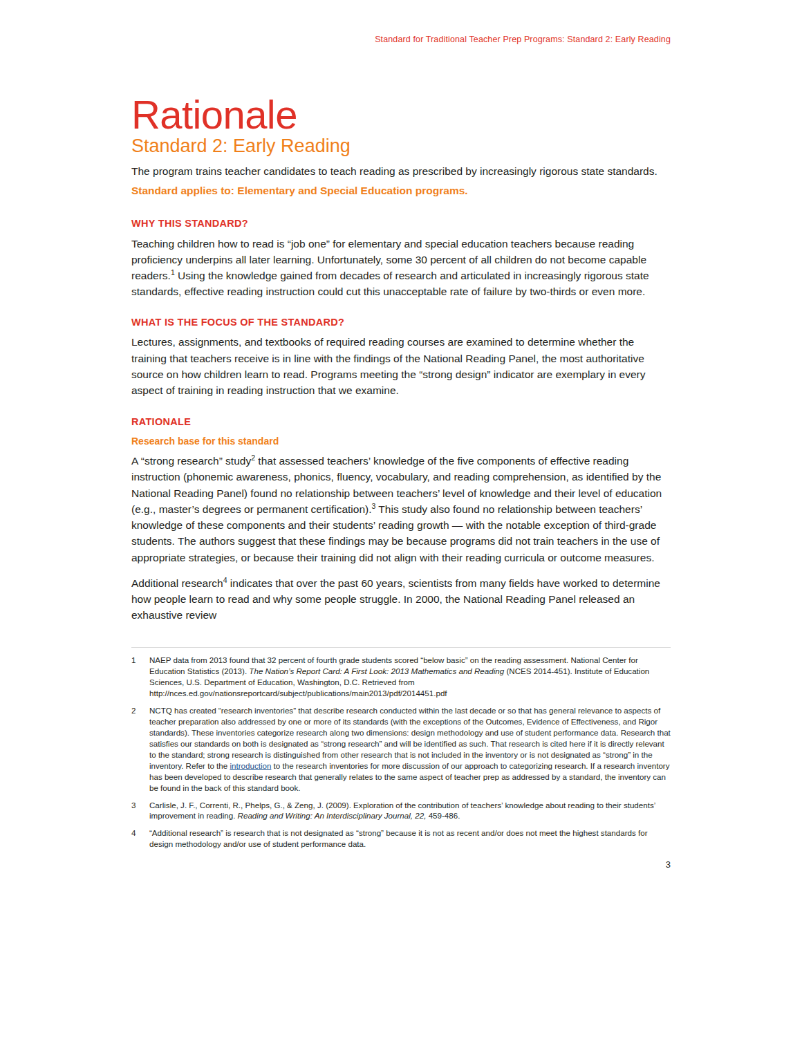Standard for Traditional Teacher Prep Programs: Standard 2: Early Reading
Rationale
Standard 2: Early Reading
The program trains teacher candidates to teach reading as prescribed by increasingly rigorous state standards.
Standard applies to: Elementary and Special Education programs.
Why this standard?
Teaching children how to read is “job one” for elementary and special education teachers because reading proficiency underpins all later learning. Unfortunately, some 30 percent of all children do not become capable readers.1 Using the knowledge gained from decades of research and articulated in increasingly rigorous state standards, effective reading instruction could cut this unacceptable rate of failure by two-thirds or even more.
What is the focus of the standard?
Lectures, assignments, and textbooks of required reading courses are examined to determine whether the training that teachers receive is in line with the findings of the National Reading Panel, the most authoritative source on how children learn to read. Programs meeting the “strong design” indicator are exemplary in every aspect of training in reading instruction that we examine.
Rationale
Research base for this standard
A “strong research” study2 that assessed teachers’ knowledge of the five components of effective reading instruction (phonemic awareness, phonics, fluency, vocabulary, and reading comprehension, as identified by the National Reading Panel) found no relationship between teachers’ level of knowledge and their level of education (e.g., master’s degrees or permanent certification).3 This study also found no relationship between teachers’ knowledge of these components and their students’ reading growth — with the notable exception of third-grade students. The authors suggest that these findings may be because programs did not train teachers in the use of appropriate strategies, or because their training did not align with their reading curricula or outcome measures.
Additional research4 indicates that over the past 60 years, scientists from many fields have worked to determine how people learn to read and why some people struggle. In 2000, the National Reading Panel released an exhaustive review
NAEP data from 2013 found that 32 percent of fourth grade students scored “below basic” on the reading assessment. National Center for Education Statistics (2013). The Nation’s Report Card: A First Look: 2013 Mathematics and Reading (NCES 2014-451). Institute of Education Sciences, U.S. Department of Education, Washington, D.C. Retrieved from http://nces.ed.gov/nationsreportcard/subject/publications/main2013/pdf/2014451.pdf
NCTQ has created “research inventories” that describe research conducted within the last decade or so that has general relevance to aspects of teacher preparation also addressed by one or more of its standards (with the exceptions of the Outcomes, Evidence of Effectiveness, and Rigor standards). These inventories categorize research along two dimensions: design methodology and use of student performance data. Research that satisfies our standards on both is designated as “strong research” and will be identified as such. That research is cited here if it is directly relevant to the standard; strong research is distinguished from other research that is not included in the inventory or is not designated as “strong” in the inventory. Refer to the introduction to the research inventories for more discussion of our approach to categorizing research. If a research inventory has been developed to describe research that generally relates to the same aspect of teacher prep as addressed by a standard, the inventory can be found in the back of this standard book.
Carlisle, J. F., Correnti, R., Phelps, G., & Zeng, J. (2009). Exploration of the contribution of teachers’ knowledge about reading to their students’ improvement in reading. Reading and Writing: An Interdisciplinary Journal, 22, 459-486.
“Additional research” is research that is not designated as “strong” because it is not as recent and/or does not meet the highest standards for design methodology and/or use of student performance data.
3